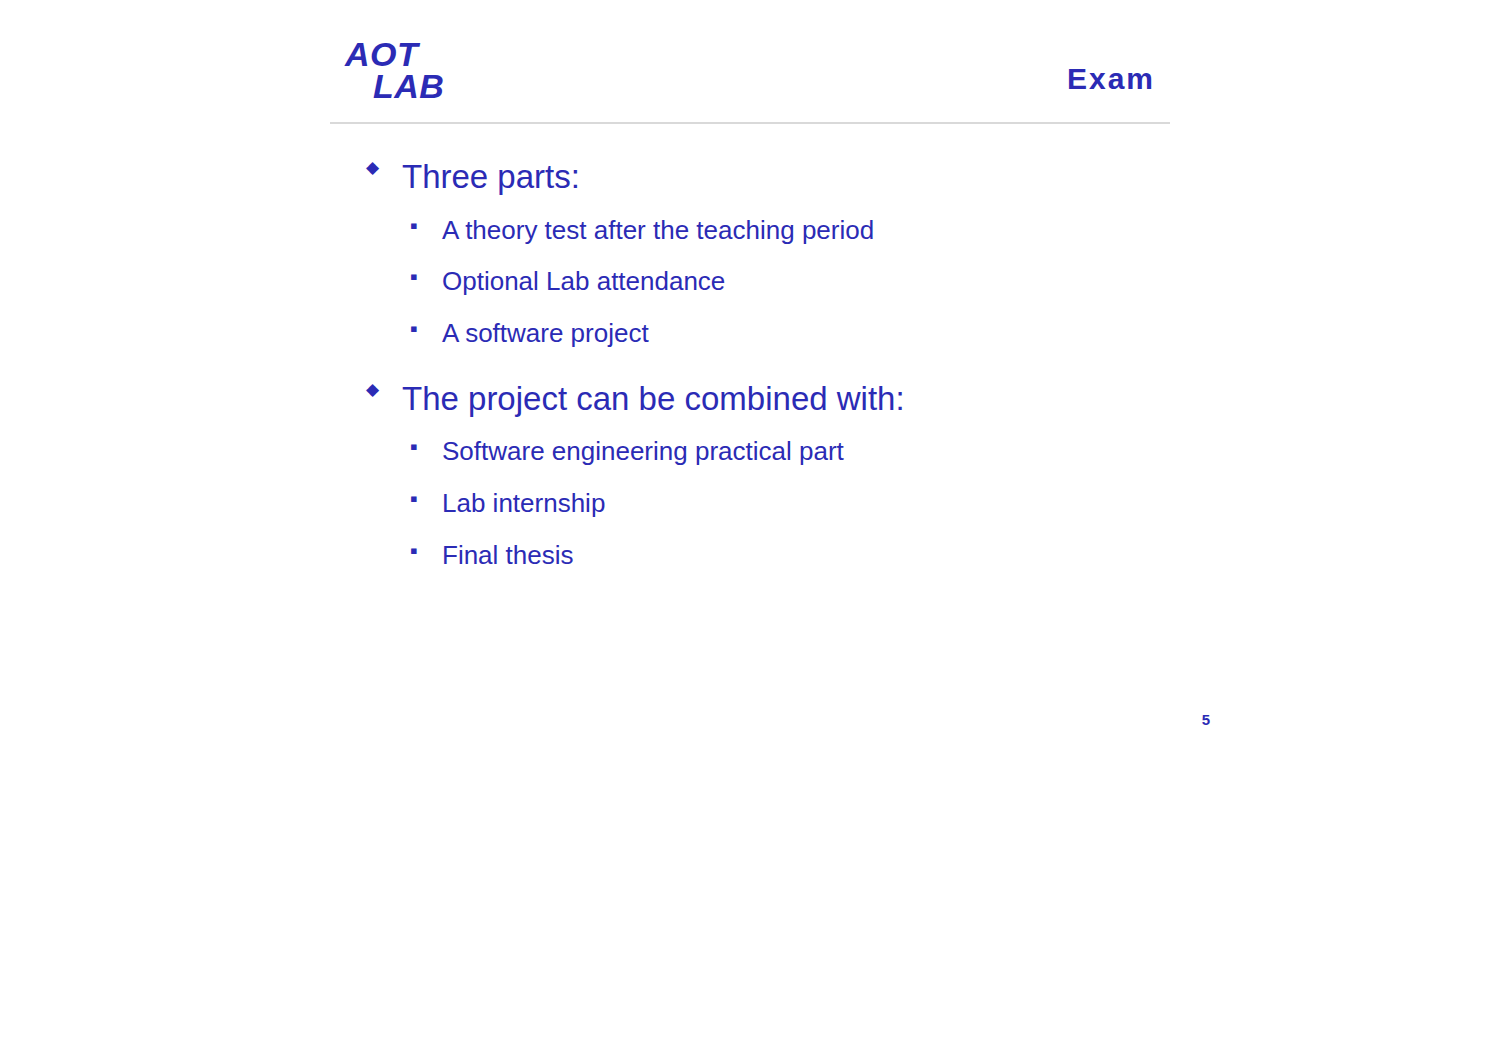AOTLAB
Exam
Three parts:
A theory test after the teaching period
Optional Lab attendance
A software project
The project can be combined with:
Software engineering practical part
Lab internship
Final thesis
5